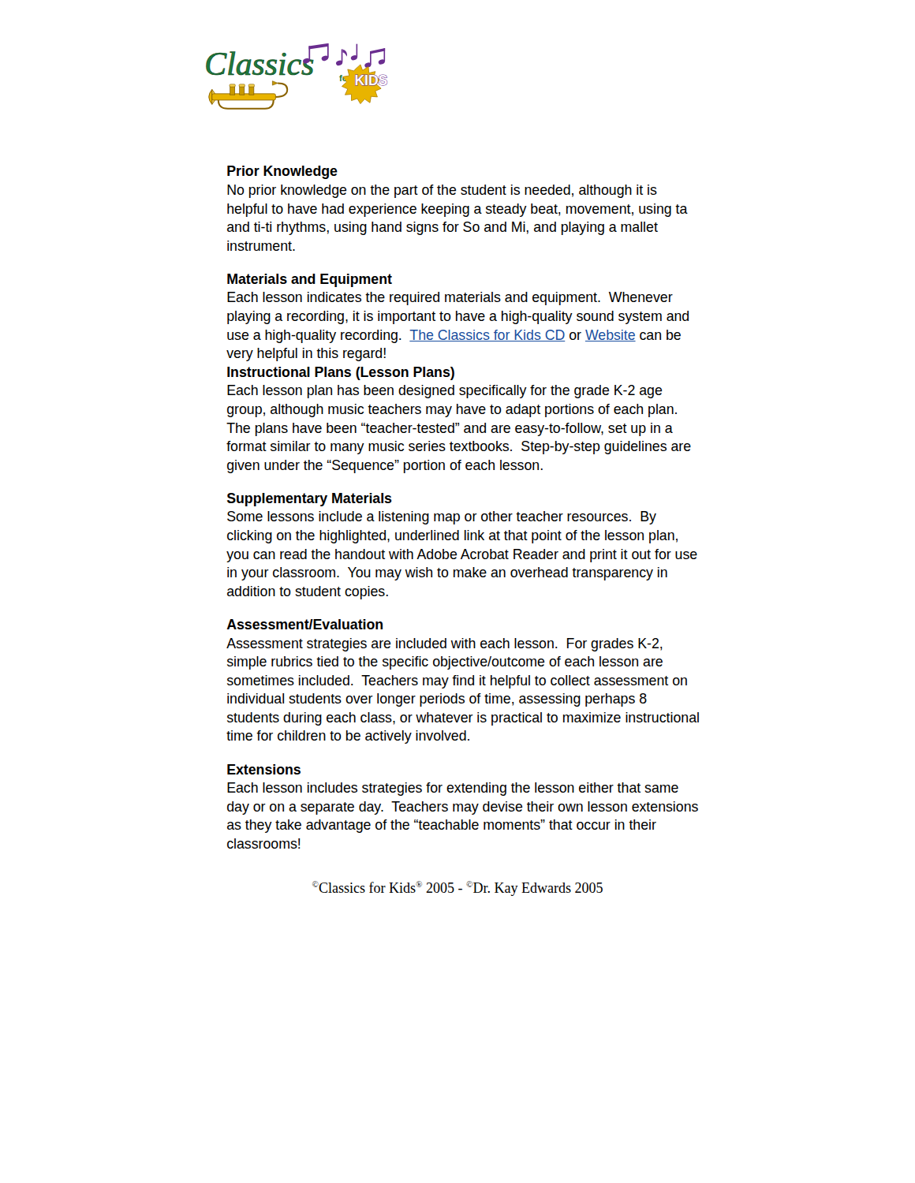Classics for KIDS
Prior Knowledge
No prior knowledge on the part of the student is needed, although it is helpful to have had experience keeping a steady beat, movement, using ta and ti-ti rhythms, using hand signs for So and Mi, and playing a mallet instrument.
Materials and Equipment
Each lesson indicates the required materials and equipment. Whenever playing a recording, it is important to have a high-quality sound system and use a high-quality recording. The Classics for Kids CD or Website can be very helpful in this regard!
Instructional Plans (Lesson Plans)
Each lesson plan has been designed specifically for the grade K-2 age group, although music teachers may have to adapt portions of each plan. The plans have been “teacher-tested” and are easy-to-follow, set up in a format similar to many music series textbooks. Step-by-step guidelines are given under the “Sequence” portion of each lesson.
Supplementary Materials
Some lessons include a listening map or other teacher resources. By clicking on the highlighted, underlined link at that point of the lesson plan, you can read the handout with Adobe Acrobat Reader and print it out for use in your classroom. You may wish to make an overhead transparency in addition to student copies.
Assessment/Evaluation
Assessment strategies are included with each lesson. For grades K-2, simple rubrics tied to the specific objective/outcome of each lesson are sometimes included. Teachers may find it helpful to collect assessment on individual students over longer periods of time, assessing perhaps 8 students during each class, or whatever is practical to maximize instructional time for children to be actively involved.
Extensions
Each lesson includes strategies for extending the lesson either that same day or on a separate day. Teachers may devise their own lesson extensions as they take advantage of the “teachable moments” that occur in their classrooms!
©Classics for Kids® 2005 - ©Dr. Kay Edwards 2005